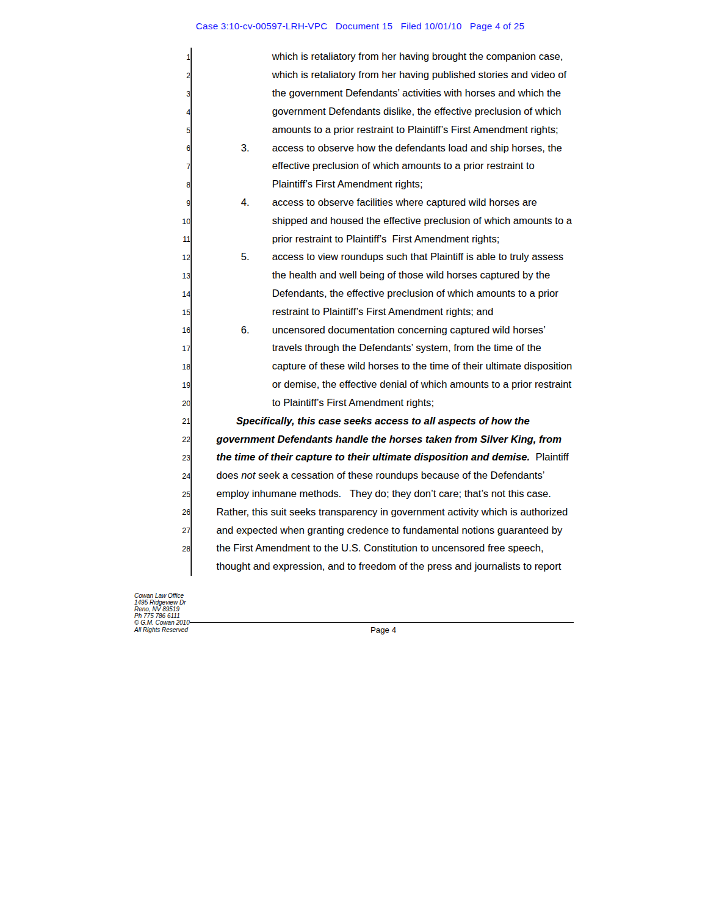Case 3:10-cv-00597-LRH-VPC Document 15 Filed 10/01/10 Page 4 of 25
1
2
3
4
5
6
7
8
9
10
11
12
13
14
15
16
17
18
19
20
21
22
23
24
25
26
27
28
which is retaliatory from her having brought the companion case, which is retaliatory from her having published stories and video of the government Defendants’ activities with horses and which the government Defendants dislike, the effective preclusion of which amounts to a prior restraint to Plaintiff’s First Amendment rights;
3. access to observe how the defendants load and ship horses, the effective preclusion of which amounts to a prior restraint to Plaintiff’s First Amendment rights;
4. access to observe facilities where captured wild horses are shipped and housed the effective preclusion of which amounts to a prior restraint to Plaintiff’s First Amendment rights;
5. access to view roundups such that Plaintiff is able to truly assess the health and well being of those wild horses captured by the Defendants, the effective preclusion of which amounts to a prior restraint to Plaintiff’s First Amendment rights; and
6. uncensored documentation concerning captured wild horses’ travels through the Defendants’ system, from the time of the capture of these wild horses to the time of their ultimate disposition or demise, the effective denial of which amounts to a prior restraint to Plaintiff’s First Amendment rights;
Specifically, this case seeks access to all aspects of how the government Defendants handle the horses taken from Silver King, from the time of their capture to their ultimate disposition and demise. Plaintiff does not seek a cessation of these roundups because of the Defendants’ employ inhumane methods. They do; they don’t care; that’s not this case. Rather, this suit seeks transparency in government activity which is authorized and expected when granting credence to fundamental notions guaranteed by the First Amendment to the U.S. Constitution to uncensored free speech, thought and expression, and to freedom of the press and journalists to report
Cowan Law Office
1495 Ridgeview Dr
Reno, NV 89519
Ph 775 786 6111
© G.M. Cowan 2010
All Rights Reserved
Page 4